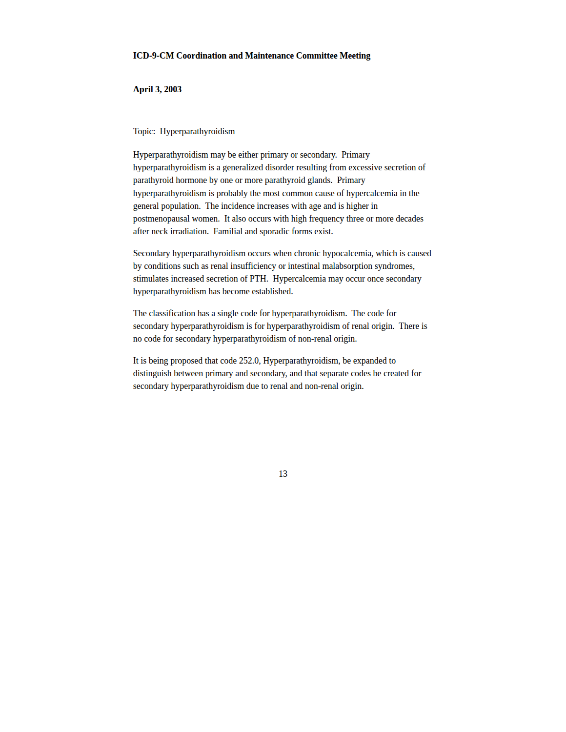ICD-9-CM Coordination and Maintenance Committee Meeting
April 3, 2003
Topic: Hyperparathyroidism
Hyperparathyroidism may be either primary or secondary. Primary hyperparathyroidism is a generalized disorder resulting from excessive secretion of parathyroid hormone by one or more parathyroid glands. Primary hyperparathyroidism is probably the most common cause of hypercalcemia in the general population. The incidence increases with age and is higher in postmenopausal women. It also occurs with high frequency three or more decades after neck irradiation. Familial and sporadic forms exist.
Secondary hyperparathyroidism occurs when chronic hypocalcemia, which is caused by conditions such as renal insufficiency or intestinal malabsorption syndromes, stimulates increased secretion of PTH. Hypercalcemia may occur once secondary hyperparathyroidism has become established.
The classification has a single code for hyperparathyroidism. The code for secondary hyperparathyroidism is for hyperparathyroidism of renal origin. There is no code for secondary hyperparathyroidism of non-renal origin.
It is being proposed that code 252.0, Hyperparathyroidism, be expanded to distinguish between primary and secondary, and that separate codes be created for secondary hyperparathyroidism due to renal and non-renal origin.
13